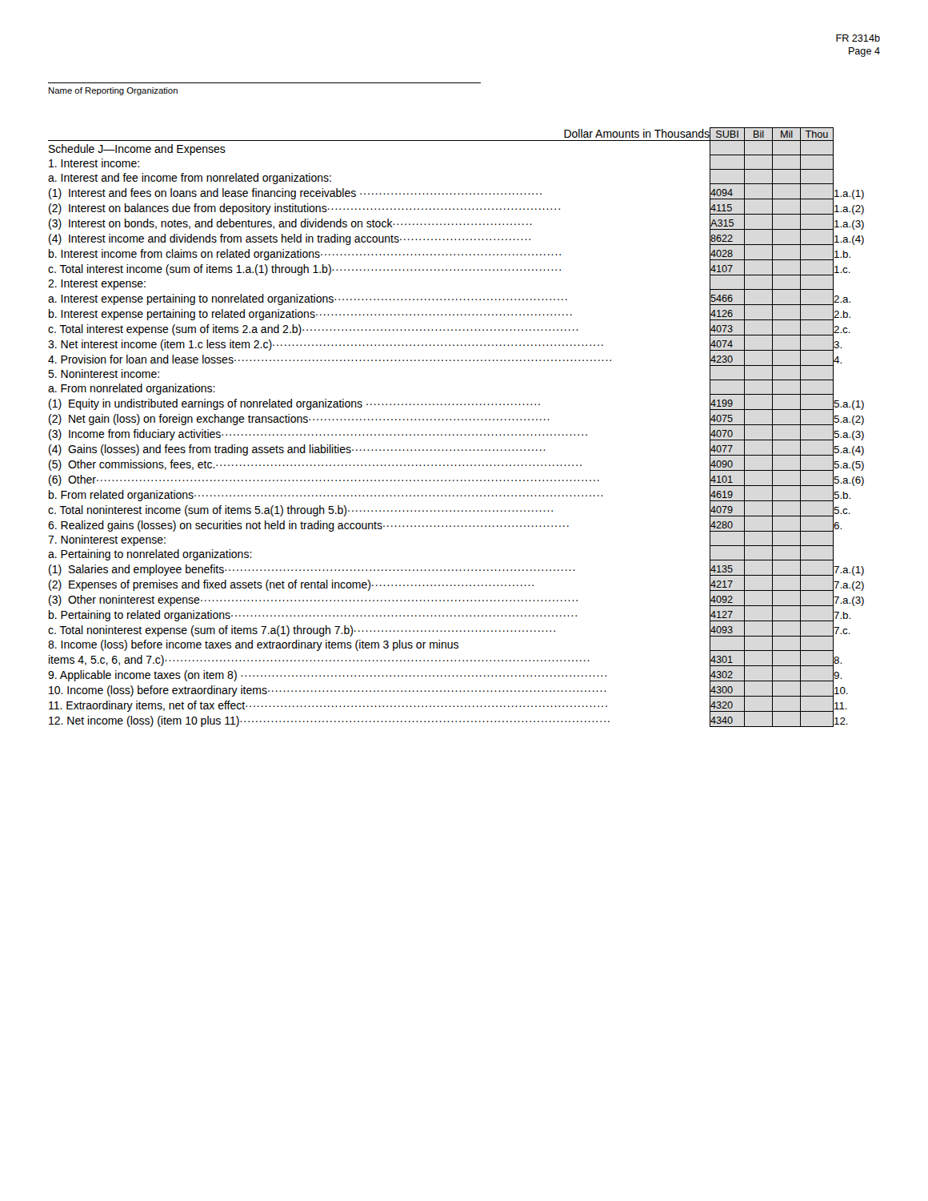FR 2314b
Page 4
Name of Reporting Organization
| Dollar Amounts in Thousands | SUBI | Bil | Mil | Thou | |
| Schedule J—Income and Expenses | | | | | |
| 1. Interest income: | | | | | |
| a. Interest and fee income from nonrelated organizations: | | | | | |
| (1) Interest and fees on loans and lease financing receivables ............................................... | 4094 | | | | 1.a.(1) |
| (2) Interest on balances due from depository institutions ............................................................ | 4115 | | | | 1.a.(2) |
| (3) Interest on bonds, notes, and debentures, and dividends on stock .................................... | A315 | | | | 1.a.(3) |
| (4) Interest income and dividends from assets held in trading accounts .................................. | 8622 | | | | 1.a.(4) |
| b. Interest income from claims on related organizations .............................................................. | 4028 | | | | 1.b. |
| c. Total interest income (sum of items 1.a.(1) through 1.b) ........................................................... | 4107 | | | | 1.c. |
| 2. Interest expense: | | | | | |
| a. Interest expense pertaining to nonrelated organizations ............................................................ | 5466 | | | | 2.a. |
| b. Interest expense pertaining to related organizations .................................................................. | 4126 | | | | 2.b. |
| c. Total interest expense (sum of items 2.a and 2.b) ....................................................................... | 4073 | | | | 2.c. |
| 3. Net interest income (item 1.c less item 2.c) ..................................................................................... | 4074 | | | | 3. |
| 4. Provision for loan and lease losses ................................................................................................. | 4230 | | | | 4. |
| 5. Noninterest income: | | | | | |
| a. From nonrelated organizations: | | | | | |
| (1) Equity in undistributed earnings of nonrelated organizations ............................................. | 4199 | | | | 5.a.(1) |
| (2) Net gain (loss) on foreign exchange transactions .............................................................. | 4075 | | | | 5.a.(2) |
| (3) Income from fiduciary activities .............................................................................................. | 4070 | | | | 5.a.(3) |
| (4) Gains (losses) and fees from trading assets and liabilities .................................................. | 4077 | | | | 5.a.(4) |
| (5) Other commissions, fees, etc. .............................................................................................. | 4090 | | | | 5.a.(5) |
| (6) Other ................................................................................................................................. | 4101 | | | | 5.a.(6) |
| b. From related organizations ......................................................................................................... | 4619 | | | | 5.b. |
| c. Total noninterest income (sum of items 5.a(1) through 5.b) ..................................................... | 4079 | | | | 5.c. |
| 6. Realized gains (losses) on securities not held in trading accounts ................................................ | 4280 | | | | 6. |
| 7. Noninterest expense: | | | | | |
| a. Pertaining to nonrelated organizations: | | | | | |
| (1) Salaries and employee benefits .......................................................................................... | 4135 | | | | 7.a.(1) |
| (2) Expenses of premises and fixed assets (net of rental income) .......................................... | 4217 | | | | 7.a.(2) |
| (3) Other noninterest expense ................................................................................................. | 4092 | | | | 7.a.(3) |
| b. Pertaining to related organizations ......................................................................................... | 4127 | | | | 7.b. |
| c. Total noninterest expense (sum of items 7.a(1) through 7.b) .................................................... | 4093 | | | | 7.c. |
| 8. Income (loss) before income taxes and extraordinary items (item 3 plus or minus | | | | | |
| items 4, 5.c, 6, and 7.c) ............................................................................................................. | 4301 | | | | 8. |
| 9. Applicable income taxes (on item 8) .............................................................................................. | 4302 | | | | 9. |
| 10. Income (loss) before extraordinary items ....................................................................................... | 4300 | | | | 10. |
| 11. Extraordinary items, net of tax effect ............................................................................................. | 4320 | | | | 11. |
| 12. Net income (loss) (item 10 plus 11) ............................................................................................... | 4340 | | | | 12. |